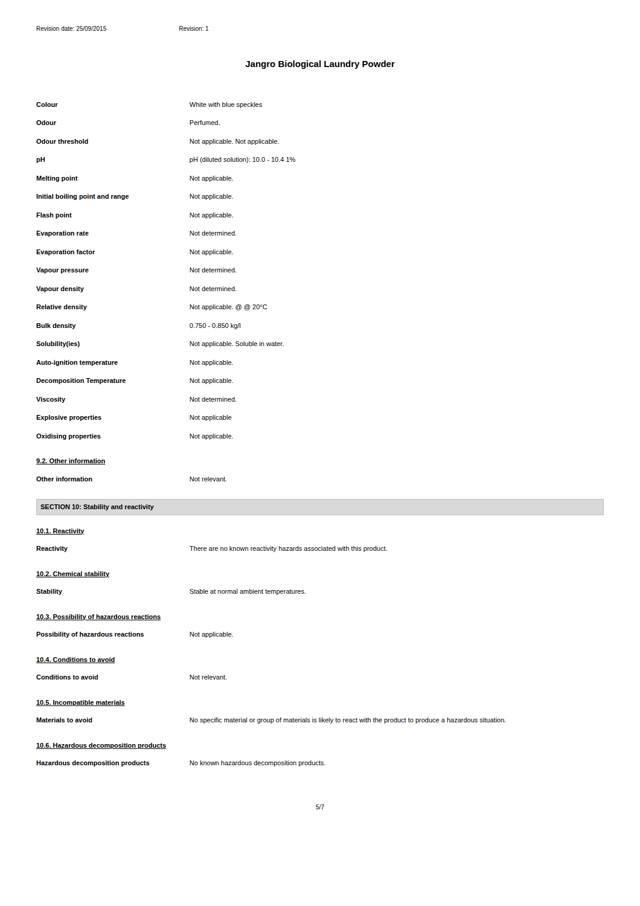Revision date: 25/09/2015
Revision: 1
Jangro Biological Laundry Powder
| Colour | White with blue speckles |
| Odour | Perfumed. |
| Odour threshold | Not applicable. Not applicable. |
| pH | pH (diluted solution): 10.0 - 10.4 1% |
| Melting point | Not applicable. |
| Initial boiling point and range | Not applicable. |
| Flash point | Not applicable. |
| Evaporation rate | Not determined. |
| Evaporation factor | Not applicable. |
| Vapour pressure | Not determined. |
| Vapour density | Not determined. |
| Relative density | Not applicable. @ @ 20°C |
| Bulk density | 0.750 - 0.850 kg/l |
| Solubility(ies) | Not applicable. Soluble in water. |
| Auto-ignition temperature | Not applicable. |
| Decomposition Temperature | Not applicable. |
| Viscosity | Not determined. |
| Explosive properties | Not applicable |
| Oxidising properties | Not applicable. |
9.2. Other information
| Other information | Not relevant. |
SECTION 10: Stability and reactivity
10.1. Reactivity
| Reactivity | There are no known reactivity hazards associated with this product. |
10.2. Chemical stability
| Stability | Stable at normal ambient temperatures. |
10.3. Possibility of hazardous reactions
| Possibility of hazardous reactions | Not applicable. |
10.4. Conditions to avoid
| Conditions to avoid | Not relevant. |
10.5. Incompatible materials
| Materials to avoid | No specific material or group of materials is likely to react with the product to produce a hazardous situation. |
10.6. Hazardous decomposition products
| Hazardous decomposition products | No known hazardous decomposition products. |
5/7